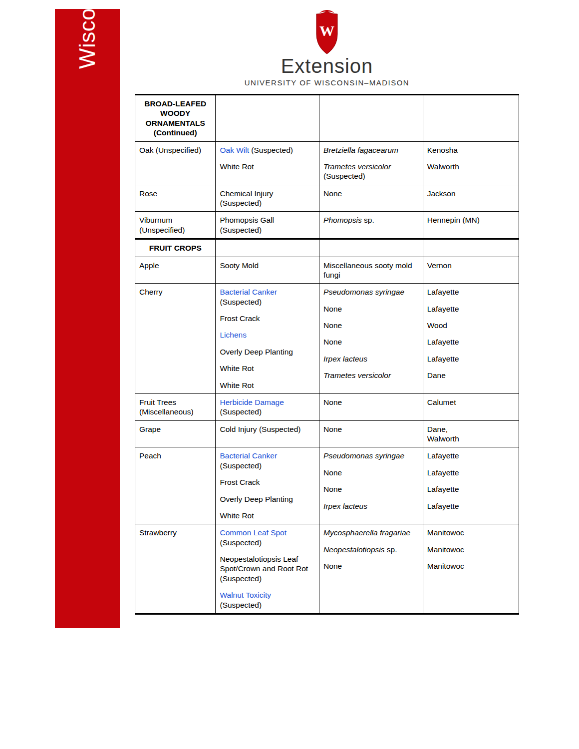Wisconsin Horticulture Update
W
Extension
UNIVERSITY OF WISCONSIN–MADISON
| BROAD-LEAFED WOODY ORNAMENTALS (Continued) | | | |
| Oak (Unspecified) | Oak Wilt (Suspected) White Rot | Bretziella fagacearum Trametes versicolor (Suspected) | Kenosha Walworth |
| Rose | Chemical Injury (Suspected) | None | Jackson |
| Viburnum (Unspecified) | Phomopsis Gall (Suspected) | Phomopsis sp. | Hennepin (MN) |
| FRUIT CROPS | | | |
| Apple | Sooty Mold | Miscellaneous sooty mold fungi | Vernon |
| Cherry | Bacterial Canker (Suspected) Frost Crack Lichens Overly Deep Planting White Rot White Rot | Pseudomonas syringae None None None Irpex lacteus Trametes versicolor | Lafayette Lafayette Wood Lafayette Lafayette Dane |
| Fruit Trees (Miscellaneous) | Herbicide Damage (Suspected) | None | Calumet |
| Grape | Cold Injury (Suspected) | None | Dane, Walworth |
| Peach | Bacterial Canker (Suspected) Frost Crack Overly Deep Planting White Rot | Pseudomonas syringae None None Irpex lacteus | Lafayette Lafayette Lafayette Lafayette |
| Strawberry | Common Leaf Spot (Suspected) Neopestalotiopsis Leaf Spot/Crown and Root Rot (Suspected) Walnut Toxicity (Suspected) | Mycosphaerella fragariae Neopestalotiopsis sp. None | Manitowoc Manitowoc Manitowoc |